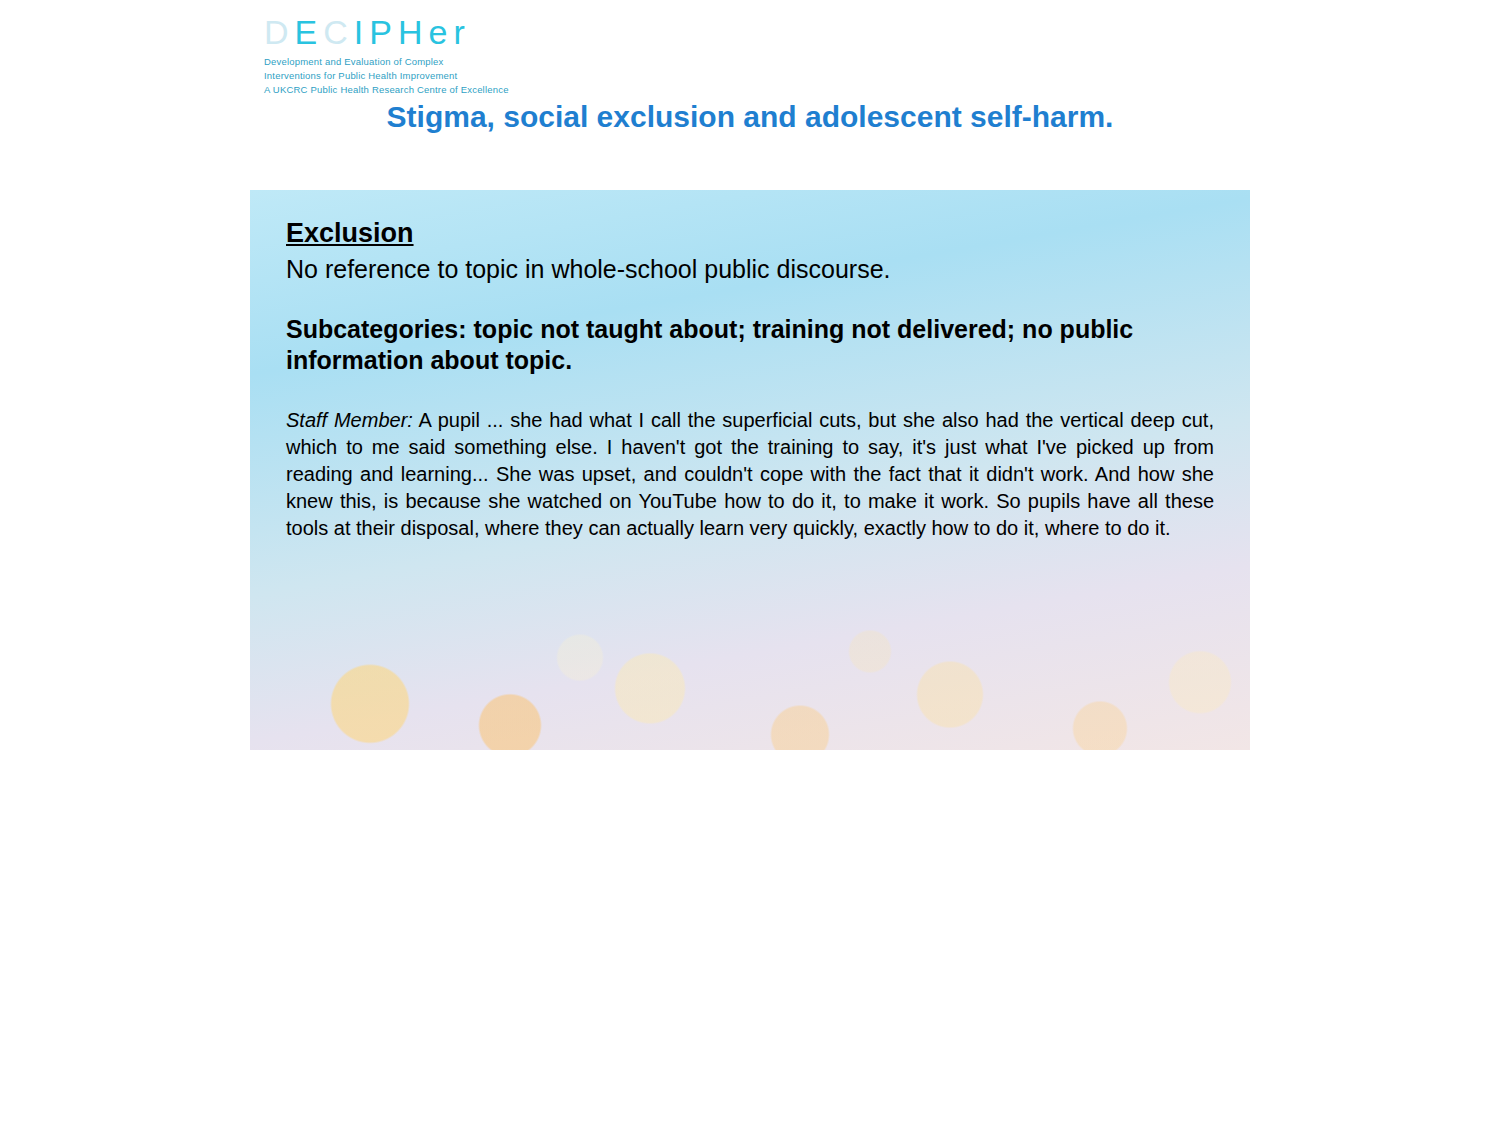DECIPHer
Development and Evaluation of Complex
Interventions for Public Health Improvement
A UKCRC Public Health Research Centre of Excellence
Stigma, social exclusion and adolescent self-harm.
Exclusion
No reference to topic in whole-school public discourse.
Subcategories: topic not taught about; training not delivered; no public information about topic.
Staff Member: A pupil ... she had what I call the superficial cuts, but she also had the vertical deep cut, which to me said something else. I haven't got the training to say, it's just what I've picked up from reading and learning... She was upset, and couldn't cope with the fact that it didn't work. And how she knew this, is because she watched on YouTube how to do it, to make it work. So pupils have all these tools at their disposal, where they can actually learn very quickly, exactly how to do it, where to do it.